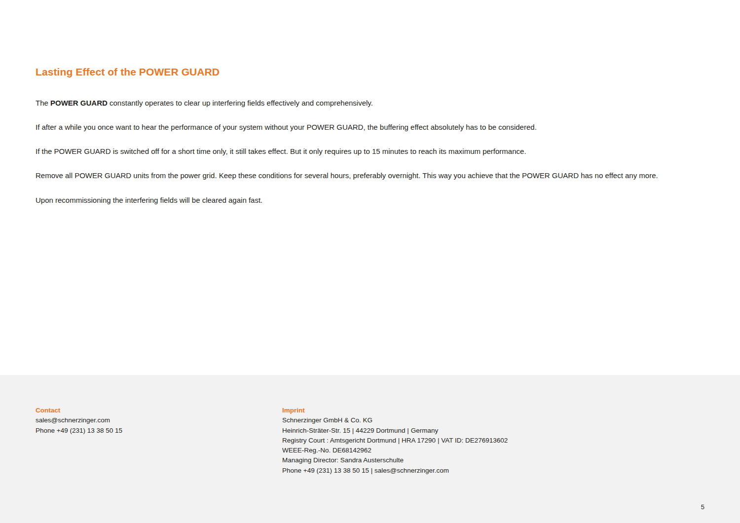Lasting Effect of the POWER GUARD
The POWER GUARD constantly operates to clear up interfering fields effectively and comprehensively.
If after a while you once want to hear the performance of your system without your POWER GUARD, the buffering effect absolutely has to be considered.
If the POWER GUARD is switched off for a short time only, it still takes effect. But it only requires up to 15 minutes to reach its maximum performance.
Remove all POWER GUARD units from the power grid. Keep these conditions for several hours, preferably overnight. This way you achieve that the POWER GUARD has no effect any more.
Upon recommissioning the interfering fields will be cleared again fast.
Contact
sales@schnerzinger.com
Phone +49 (231) 13 38 50 15
Imprint
Schnerzinger GmbH & Co. KG
Heinrich-Sträter-Str. 15 | 44229 Dortmund | Germany
Registry Court : Amtsgericht Dortmund | HRA 17290 | VAT ID: DE276913602
WEEE-Reg.-No. DE68142962
Managing Director: Sandra Austerschulte
Phone +49 (231) 13 38 50 15 | sales@schnerzinger.com
5